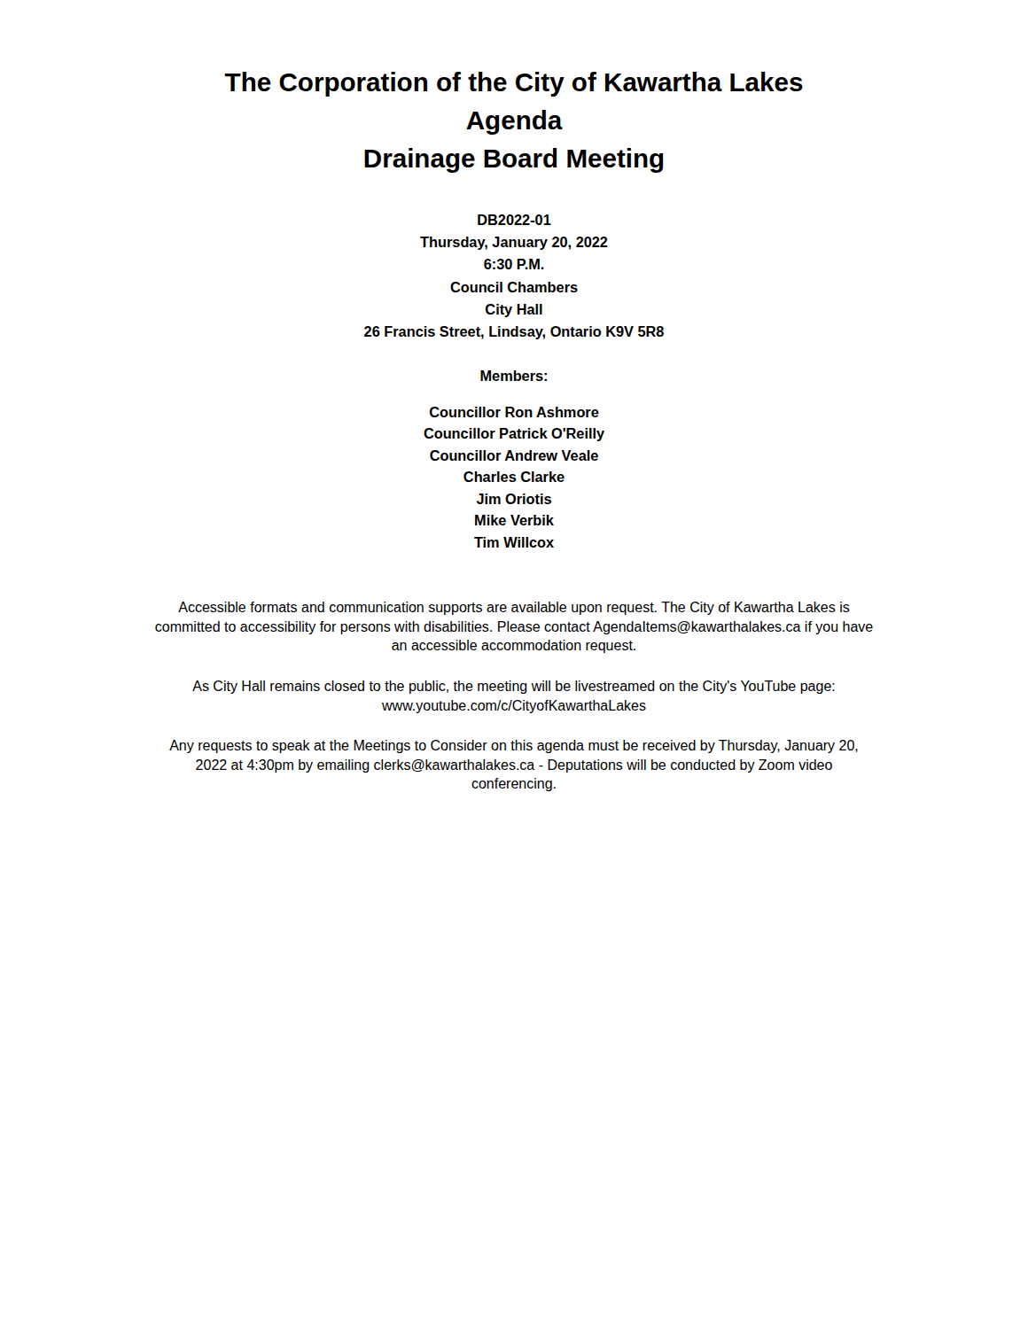The Corporation of the City of Kawartha Lakes Agenda Drainage Board Meeting
DB2022-01
Thursday, January 20, 2022
6:30 P.M.
Council Chambers
City Hall
26 Francis Street, Lindsay, Ontario K9V 5R8
Members:
Councillor Ron Ashmore
Councillor Patrick O'Reilly
Councillor Andrew Veale
Charles Clarke
Jim Oriotis
Mike Verbik
Tim Willcox
Accessible formats and communication supports are available upon request. The City of Kawartha Lakes is committed to accessibility for persons with disabilities. Please contact AgendaItems@kawarthalakes.ca if you have an accessible accommodation request.
As City Hall remains closed to the public, the meeting will be livestreamed on the City's YouTube page: www.youtube.com/c/CityofKawarthaLakes
Any requests to speak at the Meetings to Consider on this agenda must be received by Thursday, January 20, 2022 at 4:30pm by emailing clerks@kawarthalakes.ca - Deputations will be conducted by Zoom video conferencing.